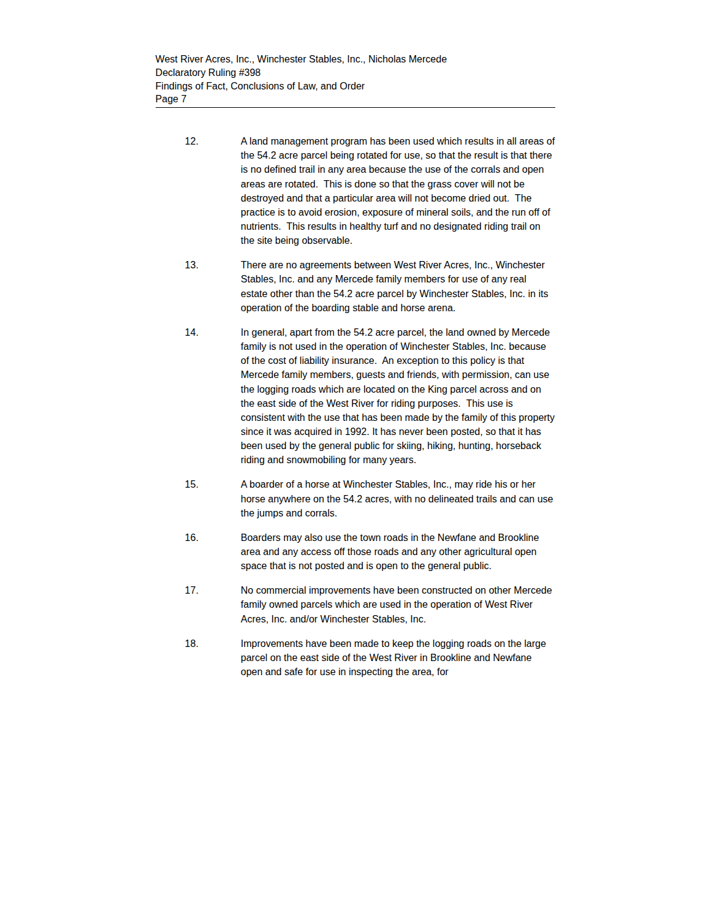West River Acres, Inc., Winchester Stables, Inc., Nicholas Mercede
Declaratory Ruling #398
Findings of Fact, Conclusions of Law, and Order
Page 7
12.
A land management program has been used which results in all areas of the 54.2 acre parcel being rotated for use, so that the result is that there is no defined trail in any area because the use of the corrals and open areas are rotated. This is done so that the grass cover will not be destroyed and that a particular area will not become dried out. The practice is to avoid erosion, exposure of mineral soils, and the run off of nutrients. This results in healthy turf and no designated riding trail on the site being observable.
13.
There are no agreements between West River Acres, Inc., Winchester Stables, Inc. and any Mercede family members for use of any real estate other than the 54.2 acre parcel by Winchester Stables, Inc. in its operation of the boarding stable and horse arena.
14.
In general, apart from the 54.2 acre parcel, the land owned by Mercede family is not used in the operation of Winchester Stables, Inc. because of the cost of liability insurance. An exception to this policy is that Mercede family members, guests and friends, with permission, can use the logging roads which are located on the King parcel across and on the east side of the West River for riding purposes. This use is consistent with the use that has been made by the family of this property since it was acquired in 1992. It has never been posted, so that it has been used by the general public for skiing, hiking, hunting, horseback riding and snowmobiling for many years.
15.
A boarder of a horse at Winchester Stables, Inc., may ride his or her horse anywhere on the 54.2 acres, with no delineated trails and can use the jumps and corrals.
16.
Boarders may also use the town roads in the Newfane and Brookline area and any access off those roads and any other agricultural open space that is not posted and is open to the general public.
17.
No commercial improvements have been constructed on other Mercede family owned parcels which are used in the operation of West River Acres, Inc. and/or Winchester Stables, Inc.
18.
Improvements have been made to keep the logging roads on the large parcel on the east side of the West River in Brookline and Newfane open and safe for use in inspecting the area, for